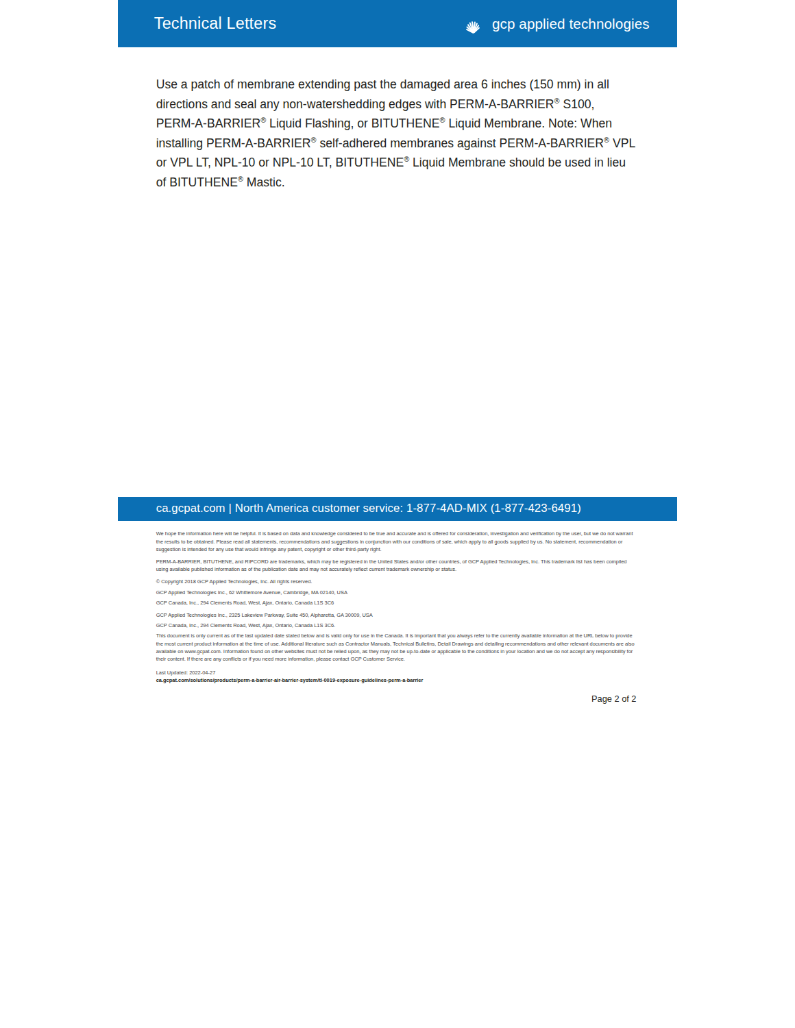Technical Letters
gcp applied technologies
Use a patch of membrane extending past the damaged area 6 inches (150 mm) in all directions and seal any non-watershedding edges with PERM-A-BARRIER® S100, PERM-A-BARRIER® Liquid Flashing, or BITUTHENE® Liquid Membrane. Note: When installing PERM-A-BARRIER® self-adhered membranes against PERM-A-BARRIER® VPL or VPL LT, NPL-10 or NPL-10 LT, BITUTHENE® Liquid Membrane should be used in lieu of BITUTHENE® Mastic.
ca.gcpat.com | North America customer service: 1-877-4AD-MIX (1-877-423-6491)
We hope the information here will be helpful. It is based on data and knowledge considered to be true and accurate and is offered for consideration, investigation and verification by the user, but we do not warrant the results to be obtained. Please read all statements, recommendations and suggestions in conjunction with our conditions of sale, which apply to all goods supplied by us. No statement, recommendation or suggestion is intended for any use that would infringe any patent, copyright or other third-party right.
PERM-A-BARRIER, BITUTHENE, and RIPCORD are trademarks, which may be registered in the United States and/or other countries, of GCP Applied Technologies, Inc. This trademark list has been compiled using available published information as of the publication date and may not accurately reflect current trademark ownership or status.
© Copyright 2018 GCP Applied Technologies, Inc. All rights reserved.
GCP Applied Technologies Inc., 62 Whittemore Avenue, Cambridge, MA 02140, USA
GCP Canada, Inc., 294 Clements Road, West, Ajax, Ontario, Canada L1S 3C6
GCP Applied Technologies Inc., 2325 Lakeview Parkway, Suite 450, Alpharetta, GA 30009, USA
GCP Canada, Inc., 294 Clements Road, West, Ajax, Ontario, Canada L1S 3C6.
This document is only current as of the last updated date stated below and is valid only for use in the Canada. It is important that you always refer to the currently available information at the URL below to provide the most current product information at the time of use. Additional literature such as Contractor Manuals, Technical Bulletins, Detail Drawings and detailing recommendations and other relevant documents are also available on www.gcpat.com. Information found on other websites must not be relied upon, as they may not be up-to-date or applicable to the conditions in your location and we do not accept any responsibility for their content. If there are any conflicts or if you need more information, please contact GCP Customer Service.
Last Updated: 2022-04-27
ca.gcpat.com/solutions/products/perm-a-barrier-air-barrier-system/tl-0019-exposure-guidelines-perm-a-barrier
Page 2 of 2